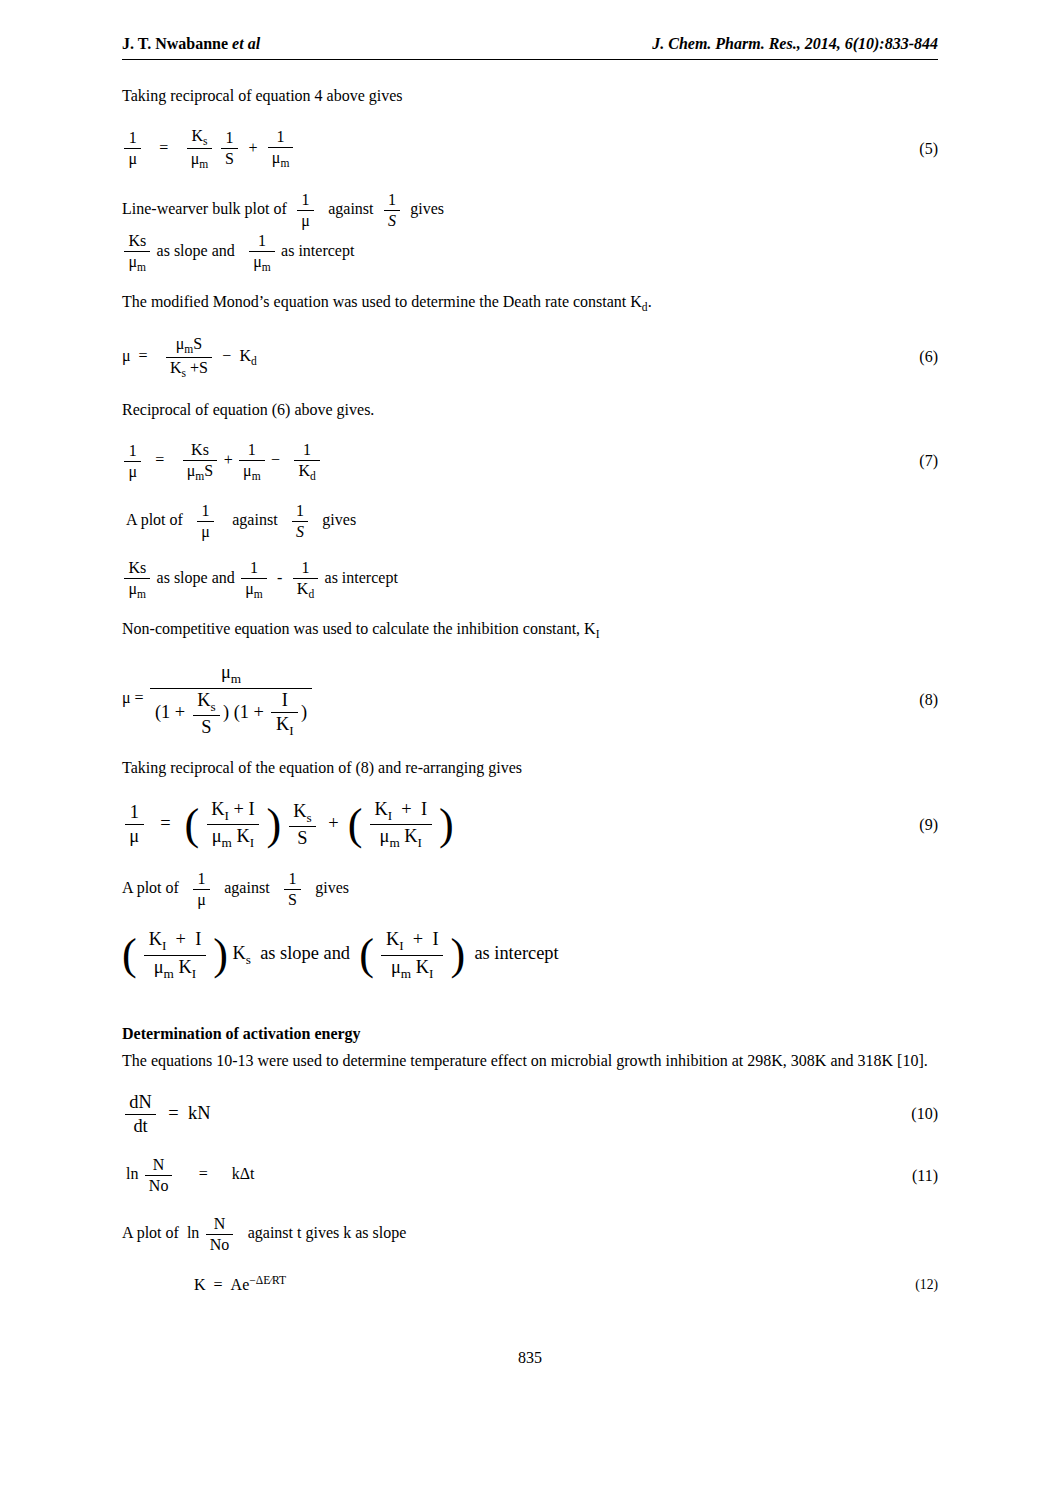J. T. Nwabanne et al
J. Chem. Pharm. Res., 2014, 6(10):833-844
Taking reciprocal of equation 4 above gives
1 μ = Ks μm 1 S + 1 μm
(5)
Line-wearver bulk plot of 1 μ against 1 S gives
Ks μm as slope and 1 μm as intercept
The modified Monod’s equation was used to determine the Death rate constant Kd.
μ = μmS Ks +S − Kd
(6)
Reciprocal of equation (6) above gives.
1 μ = Ks μmS + 1 μm − 1 Kd
(7)
A plot of 1 μ against 1 S gives
Ks μm as slope and 1 μm - 1 Kd as intercept
Non-competitive equation was used to calculate the inhibition constant, KI
μ = μm (1 + Ks S) (1 + IKI)
(8)
Taking reciprocal of the equation of (8) and re-arranging gives
1 μ = ( KI + I μm KI ) Ks S + ( KI + I μm KI )
(9)
A plot of 1 μ against 1 S gives
( KI + I μm KI ) Ks as slope and ( KI + I μm KI ) as intercept
Determination of activation energy
The equations 10-13 were used to determine temperature effect on microbial growth inhibition at 298K, 308K and 318K [10].
dN dt = kN
(10)
ln NNo = kΔt
(11)
A plot of ln NNo against t gives k as slope
K = Ae−ΔE⁄RT
(12)
835